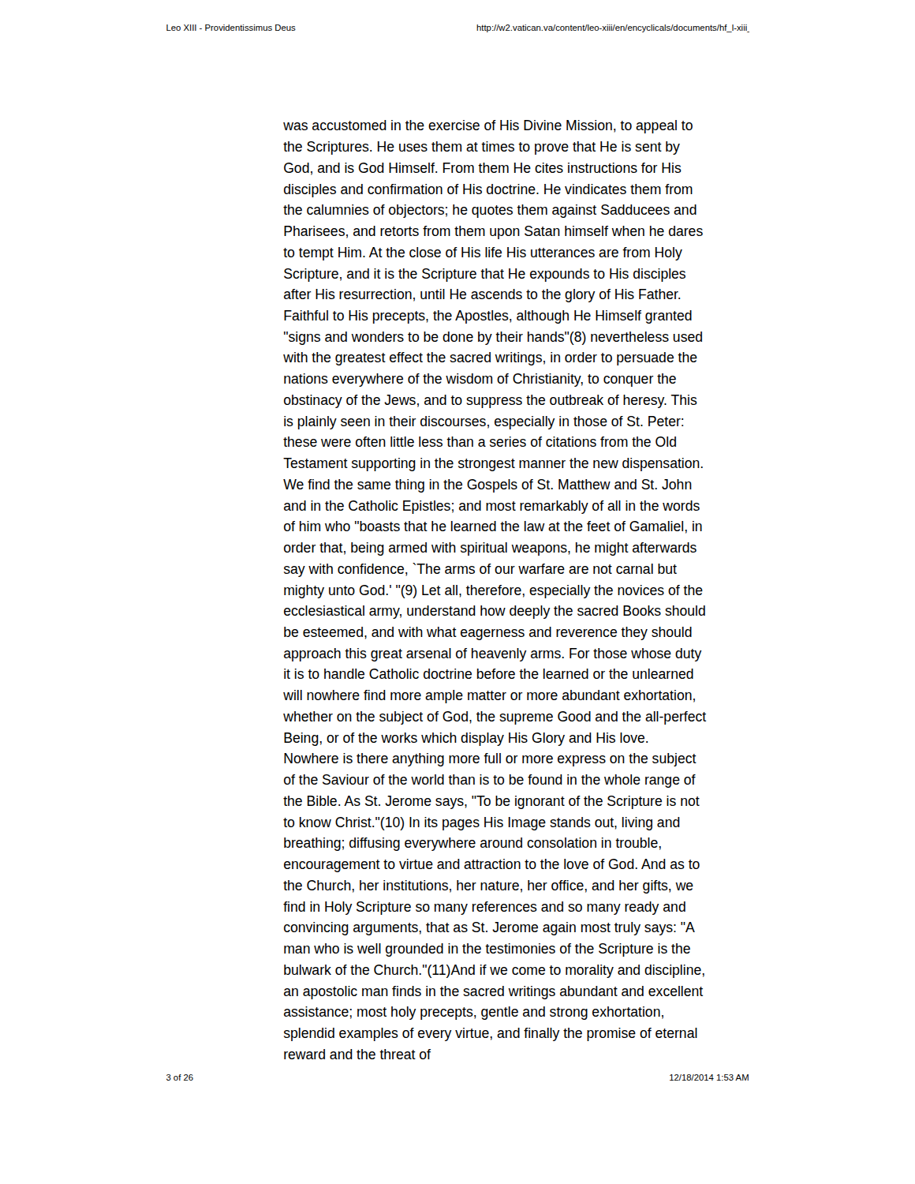Leo XIII - Providentissimus Deus
http://w2.vatican.va/content/leo-xiii/en/encyclicals/documents/hf_l-xiii_...
was accustomed in the exercise of His Divine Mission, to appeal to the Scriptures. He uses them at times to prove that He is sent by God, and is God Himself. From them He cites instructions for His disciples and confirmation of His doctrine. He vindicates them from the calumnies of objectors; he quotes them against Sadducees and Pharisees, and retorts from them upon Satan himself when he dares to tempt Him. At the close of His life His utterances are from Holy Scripture, and it is the Scripture that He expounds to His disciples after His resurrection, until He ascends to the glory of His Father. Faithful to His precepts, the Apostles, although He Himself granted "signs and wonders to be done by their hands"(8) nevertheless used with the greatest effect the sacred writings, in order to persuade the nations everywhere of the wisdom of Christianity, to conquer the obstinacy of the Jews, and to suppress the outbreak of heresy. This is plainly seen in their discourses, especially in those of St. Peter: these were often little less than a series of citations from the Old Testament supporting in the strongest manner the new dispensation. We find the same thing in the Gospels of St. Matthew and St. John and in the Catholic Epistles; and most remarkably of all in the words of him who "boasts that he learned the law at the feet of Gamaliel, in order that, being armed with spiritual weapons, he might afterwards say with confidence, `The arms of our warfare are not carnal but mighty unto God.' "(9) Let all, therefore, especially the novices of the ecclesiastical army, understand how deeply the sacred Books should be esteemed, and with what eagerness and reverence they should approach this great arsenal of heavenly arms. For those whose duty it is to handle Catholic doctrine before the learned or the unlearned will nowhere find more ample matter or more abundant exhortation, whether on the subject of God, the supreme Good and the all-perfect Being, or of the works which display His Glory and His love. Nowhere is there anything more full or more express on the subject of the Saviour of the world than is to be found in the whole range of the Bible. As St. Jerome says, "To be ignorant of the Scripture is not to know Christ."(10) In its pages His Image stands out, living and breathing; diffusing everywhere around consolation in trouble, encouragement to virtue and attraction to the love of God. And as to the Church, her institutions, her nature, her office, and her gifts, we find in Holy Scripture so many references and so many ready and convincing arguments, that as St. Jerome again most truly says: "A man who is well grounded in the testimonies of the Scripture is the bulwark of the Church."(11)And if we come to morality and discipline, an apostolic man finds in the sacred writings abundant and excellent assistance; most holy precepts, gentle and strong exhortation, splendid examples of every virtue, and finally the promise of eternal reward and the threat of
3 of 26
12/18/2014 1:53 AM